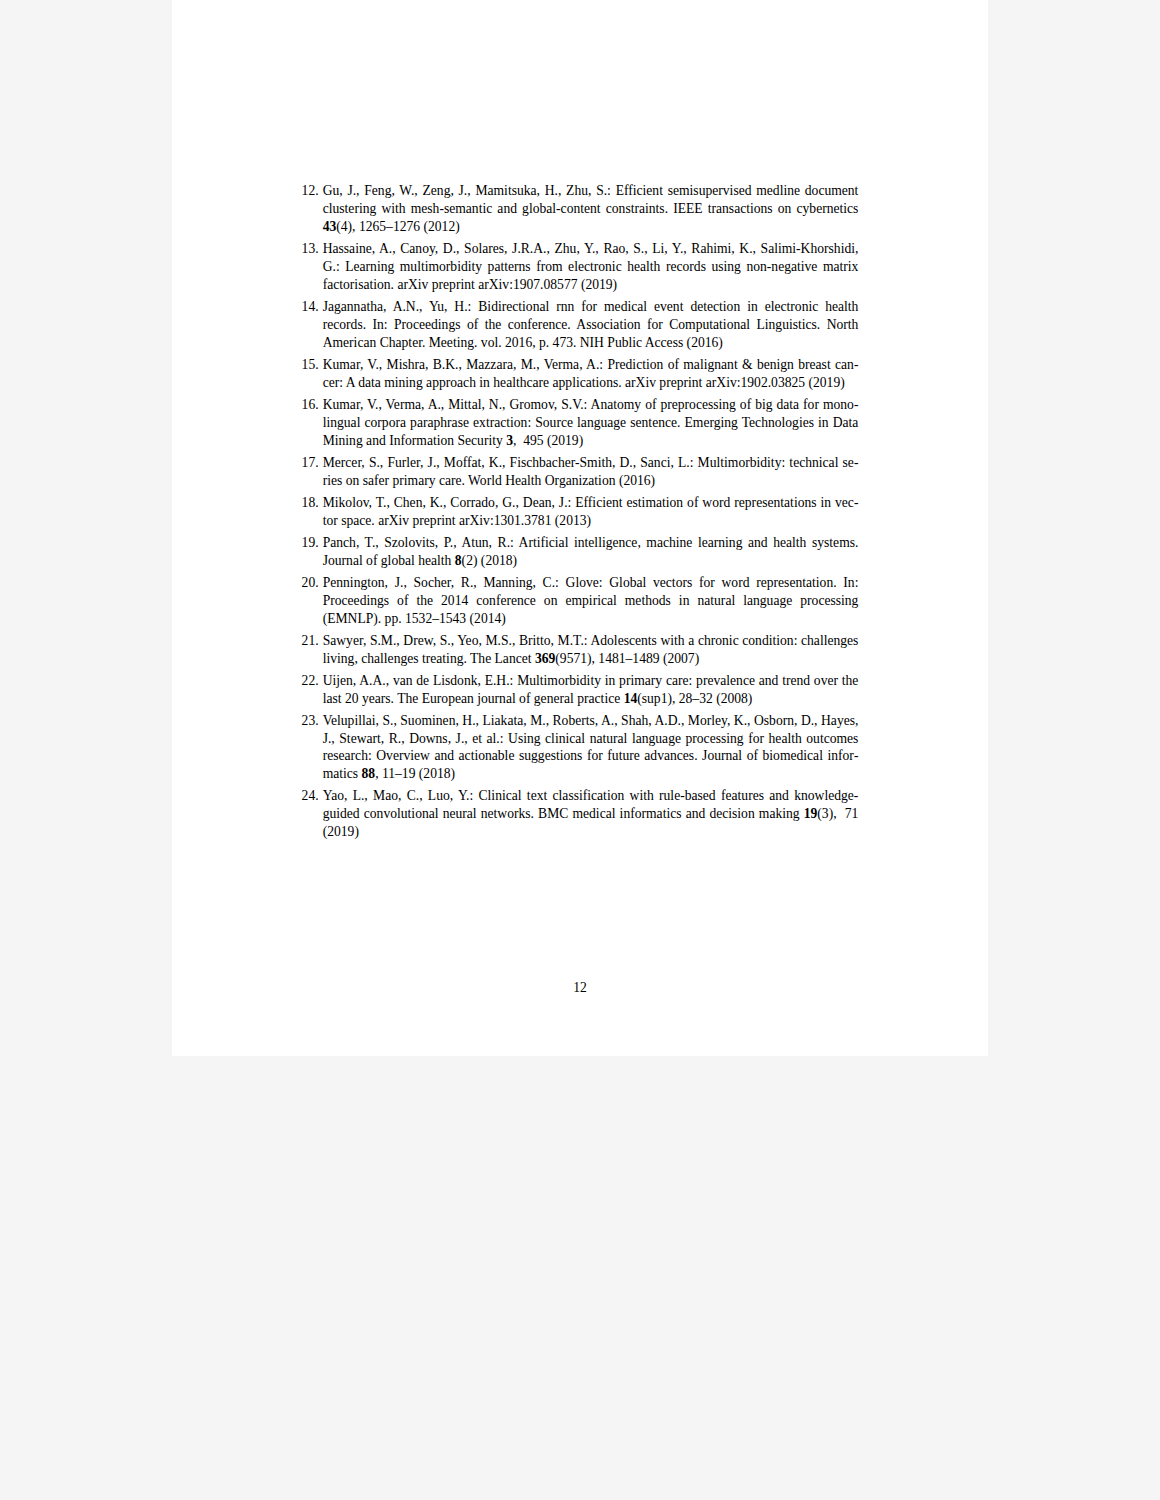12. Gu, J., Feng, W., Zeng, J., Mamitsuka, H., Zhu, S.: Efficient semisupervised medline document clustering with mesh-semantic and global-content constraints. IEEE transactions on cybernetics 43(4), 1265–1276 (2012)
13. Hassaine, A., Canoy, D., Solares, J.R.A., Zhu, Y., Rao, S., Li, Y., Rahimi, K., Salimi-Khorshidi, G.: Learning multimorbidity patterns from electronic health records using non-negative matrix factorisation. arXiv preprint arXiv:1907.08577 (2019)
14. Jagannatha, A.N., Yu, H.: Bidirectional rnn for medical event detection in electronic health records. In: Proceedings of the conference. Association for Computational Linguistics. North American Chapter. Meeting. vol. 2016, p. 473. NIH Public Access (2016)
15. Kumar, V., Mishra, B.K., Mazzara, M., Verma, A.: Prediction of malignant & benign breast cancer: A data mining approach in healthcare applications. arXiv preprint arXiv:1902.03825 (2019)
16. Kumar, V., Verma, A., Mittal, N., Gromov, S.V.: Anatomy of preprocessing of big data for monolingual corpora paraphrase extraction: Source language sentence. Emerging Technologies in Data Mining and Information Security 3, 495 (2019)
17. Mercer, S., Furler, J., Moffat, K., Fischbacher-Smith, D., Sanci, L.: Multimorbidity: technical series on safer primary care. World Health Organization (2016)
18. Mikolov, T., Chen, K., Corrado, G., Dean, J.: Efficient estimation of word representations in vector space. arXiv preprint arXiv:1301.3781 (2013)
19. Panch, T., Szolovits, P., Atun, R.: Artificial intelligence, machine learning and health systems. Journal of global health 8(2) (2018)
20. Pennington, J., Socher, R., Manning, C.: Glove: Global vectors for word representation. In: Proceedings of the 2014 conference on empirical methods in natural language processing (EMNLP). pp. 1532–1543 (2014)
21. Sawyer, S.M., Drew, S., Yeo, M.S., Britto, M.T.: Adolescents with a chronic condition: challenges living, challenges treating. The Lancet 369(9571), 1481–1489 (2007)
22. Uijen, A.A., van de Lisdonk, E.H.: Multimorbidity in primary care: prevalence and trend over the last 20 years. The European journal of general practice 14(sup1), 28–32 (2008)
23. Velupillai, S., Suominen, H., Liakata, M., Roberts, A., Shah, A.D., Morley, K., Osborn, D., Hayes, J., Stewart, R., Downs, J., et al.: Using clinical natural language processing for health outcomes research: Overview and actionable suggestions for future advances. Journal of biomedical informatics 88, 11–19 (2018)
24. Yao, L., Mao, C., Luo, Y.: Clinical text classification with rule-based features and knowledge-guided convolutional neural networks. BMC medical informatics and decision making 19(3), 71 (2019)
12